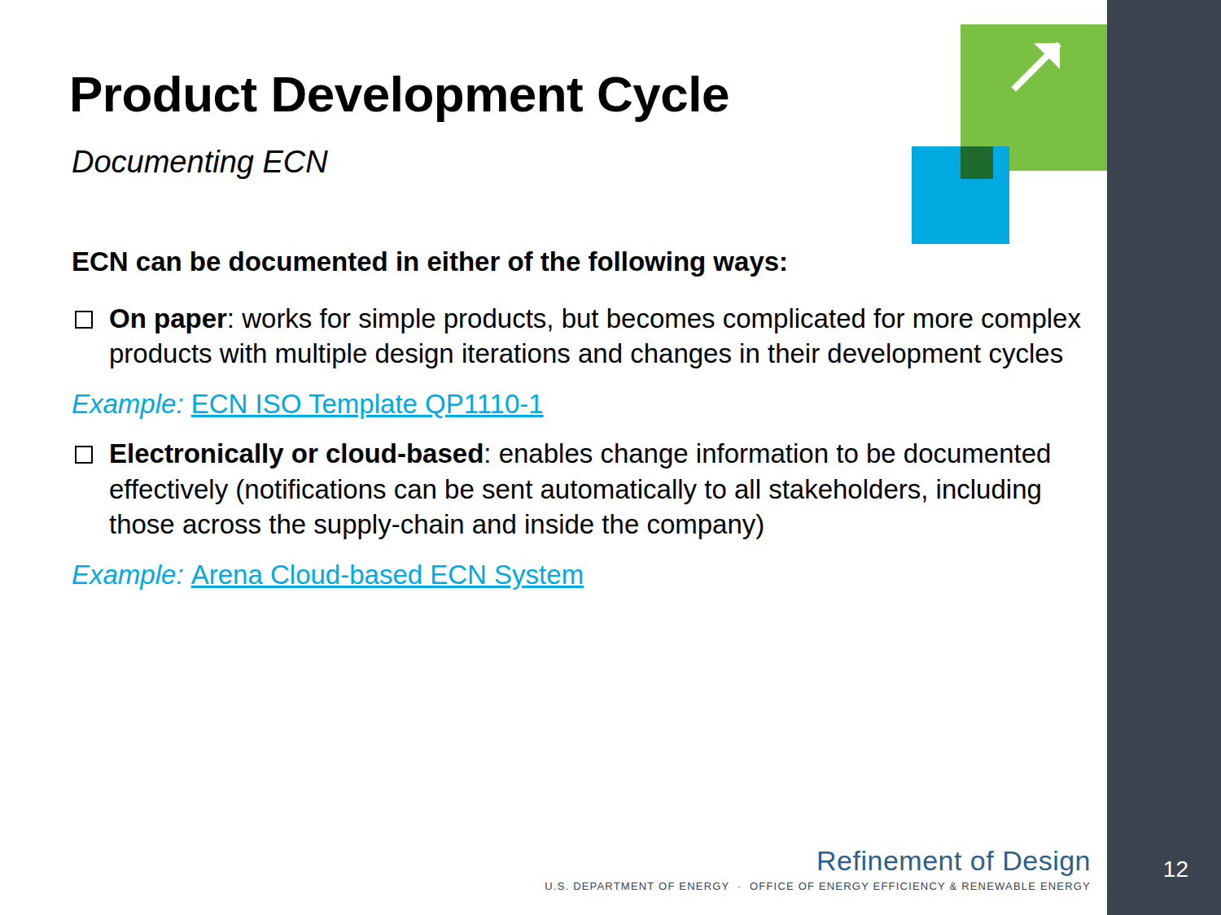Product Development Cycle
Documenting ECN
ECN can be documented in either of the following ways:
On paper: works for simple products, but becomes complicated for more complex products with multiple design iterations and changes in their development cycles
Example: ECN ISO Template QP1110-1
Electronically or cloud-based: enables change information to be documented effectively (notifications can be sent automatically to all stakeholders, including those across the supply-chain and inside the company)
Example: Arena Cloud-based ECN System
Refinement of Design
U.S. DEPARTMENT OF ENERGY · OFFICE OF ENERGY EFFICIENCY & RENEWABLE ENERGY
12